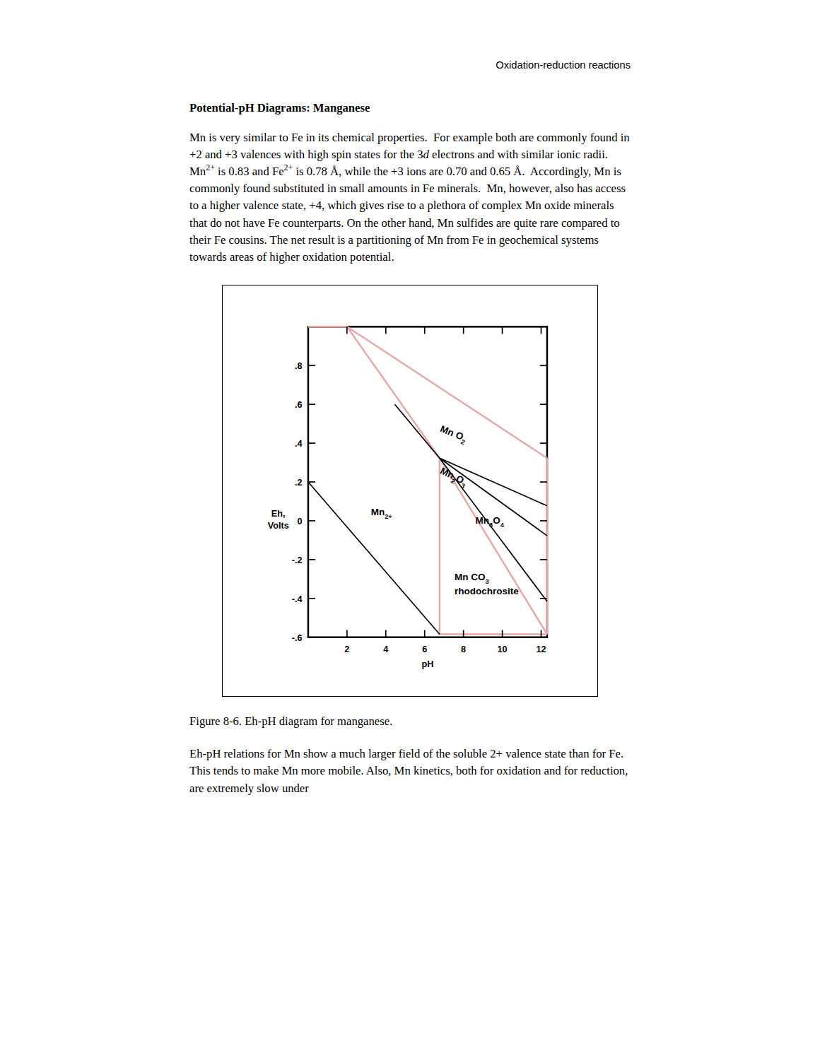Oxidation-reduction reactions
Potential-pH Diagrams: Manganese
Mn is very similar to Fe in its chemical properties. For example both are commonly found in +2 and +3 valences with high spin states for the 3d electrons and with similar ionic radii. Mn2+ is 0.83 and Fe2+ is 0.78 Å, while the +3 ions are 0.70 and 0.65 Å. Accordingly, Mn is commonly found substituted in small amounts in Fe minerals. Mn, however, also has access to a higher valence state, +4, which gives rise to a plethora of complex Mn oxide minerals that do not have Fe counterparts. On the other hand, Mn sulfides are quite rare compared to their Fe cousins. The net result is a partitioning of Mn from Fe in geochemical systems towards areas of higher oxidation potential.
.8 .6 .4 .2 0 -.2 -.4 -.6 2 4 6 8 10 12 Eh, Volts pH Mn2+ Mn O2 Mn2O3 Mn3O4 Mn CO3 rhodochrosite
Figure 8-6. Eh-pH diagram for manganese.
Eh-pH relations for Mn show a much larger field of the soluble 2+ valence state than for Fe. This tends to make Mn more mobile. Also, Mn kinetics, both for oxidation and for reduction, are extremely slow under